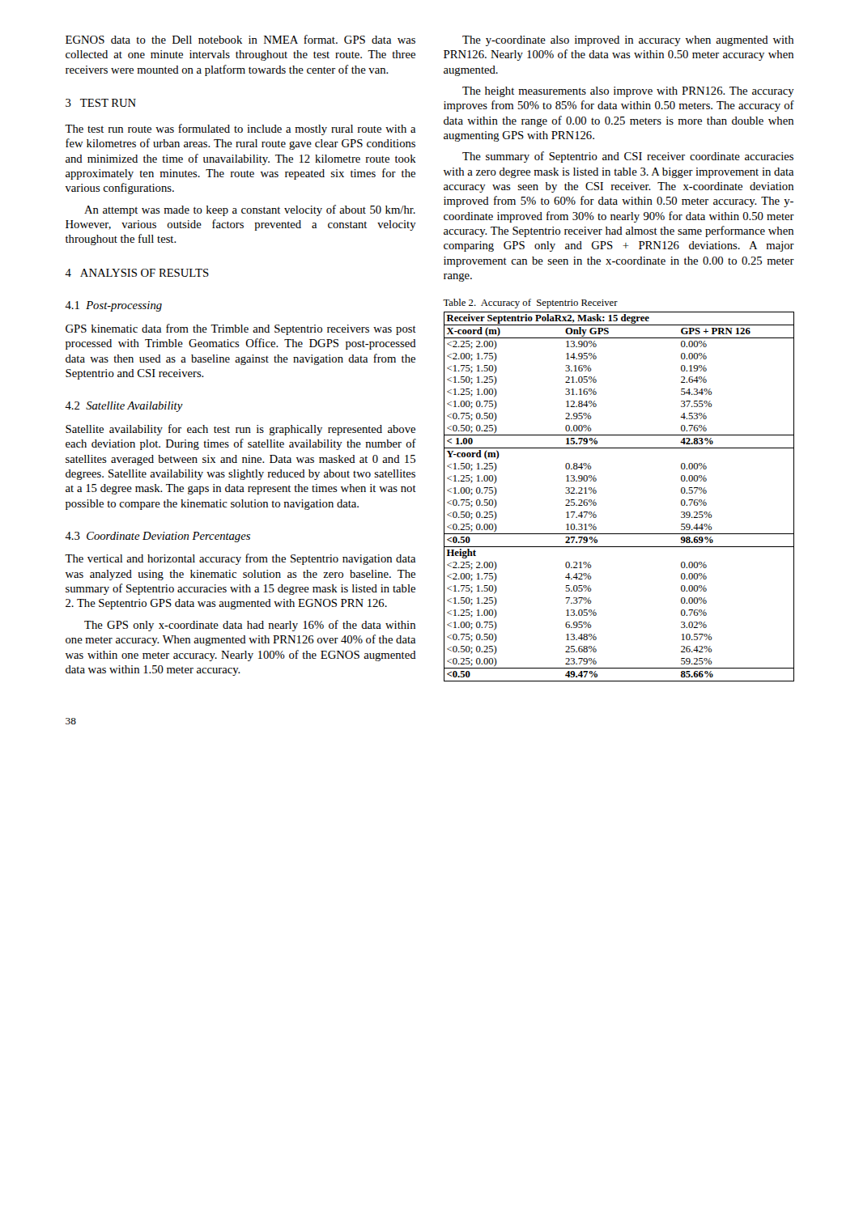EGNOS data to the Dell notebook in NMEA format. GPS data was collected at one minute intervals throughout the test route. The three receivers were mounted on a platform towards the center of the van.
3 TEST RUN
The test run route was formulated to include a mostly rural route with a few kilometres of urban areas. The rural route gave clear GPS conditions and minimized the time of unavailability. The 12 kilometre route took approximately ten minutes. The route was repeated six times for the various configurations.
An attempt was made to keep a constant velocity of about 50 km/hr. However, various outside factors prevented a constant velocity throughout the full test.
4 ANALYSIS OF RESULTS
4.1 Post-processing
GPS kinematic data from the Trimble and Septentrio receivers was post processed with Trimble Geomatics Office. The DGPS post-processed data was then used as a baseline against the navigation data from the Septentrio and CSI receivers.
4.2 Satellite Availability
Satellite availability for each test run is graphically represented above each deviation plot. During times of satellite availability the number of satellites averaged between six and nine. Data was masked at 0 and 15 degrees. Satellite availability was slightly reduced by about two satellites at a 15 degree mask. The gaps in data represent the times when it was not possible to compare the kinematic solution to navigation data.
4.3 Coordinate Deviation Percentages
The vertical and horizontal accuracy from the Septentrio navigation data was analyzed using the kinematic solution as the zero baseline. The summary of Septentrio accuracies with a 15 degree mask is listed in table 2. The Septentrio GPS data was augmented with EGNOS PRN 126.
The GPS only x-coordinate data had nearly 16% of the data within one meter accuracy. When augmented with PRN126 over 40% of the data was within one meter accuracy. Nearly 100% of the EGNOS augmented data was within 1.50 meter accuracy.
The y-coordinate also improved in accuracy when augmented with PRN126. Nearly 100% of the data was within 0.50 meter accuracy when augmented.
The height measurements also improve with PRN126. The accuracy improves from 50% to 85% for data within 0.50 meters. The accuracy of data within the range of 0.00 to 0.25 meters is more than double when augmenting GPS with PRN126.
The summary of Septentrio and CSI receiver coordinate accuracies with a zero degree mask is listed in table 3. A bigger improvement in data accuracy was seen by the CSI receiver. The x-coordinate deviation improved from 5% to 60% for data within 0.50 meter accuracy. The y-coordinate improved from 30% to nearly 90% for data within 0.50 meter accuracy. The Septentrio receiver had almost the same performance when comparing GPS only and GPS + PRN126 deviations. A major improvement can be seen in the x-coordinate in the 0.00 to 0.25 meter range.
Table 2. Accuracy of Septentrio Receiver
| Receiver Septentrio PolaRx2, Mask: 15 degree |
| --- |
| X-coord (m) | Only GPS | GPS + PRN 126 |
| <2.25; 2.00) | 13.90% | 0.00% |
| <2.00; 1.75) | 14.95% | 0.00% |
| <1.75; 1.50) | 3.16% | 0.19% |
| <1.50; 1.25) | 21.05% | 2.64% |
| <1.25; 1.00) | 31.16% | 54.34% |
| <1.00; 0.75) | 12.84% | 37.55% |
| <0.75; 0.50) | 2.95% | 4.53% |
| <0.50; 0.25) | 0.00% | 0.76% |
| < 1.00 | 15.79% | 42.83% |
| Y-coord (m) | | |
| <1.50; 1.25) | 0.84% | 0.00% |
| <1.25; 1.00) | 13.90% | 0.00% |
| <1.00; 0.75) | 32.21% | 0.57% |
| <0.75; 0.50) | 25.26% | 0.76% |
| <0.50; 0.25) | 17.47% | 39.25% |
| <0.25; 0.00) | 10.31% | 59.44% |
| <0.50 | 27.79% | 98.69% |
| Height | | |
| <2.25; 2.00) | 0.21% | 0.00% |
| <2.00; 1.75) | 4.42% | 0.00% |
| <1.75; 1.50) | 5.05% | 0.00% |
| <1.50; 1.25) | 7.37% | 0.00% |
| <1.25; 1.00) | 13.05% | 0.76% |
| <1.00; 0.75) | 6.95% | 3.02% |
| <0.75; 0.50) | 13.48% | 10.57% |
| <0.50; 0.25) | 25.68% | 26.42% |
| <0.25; 0.00) | 23.79% | 59.25% |
| <0.50 | 49.47% | 85.66% |
38